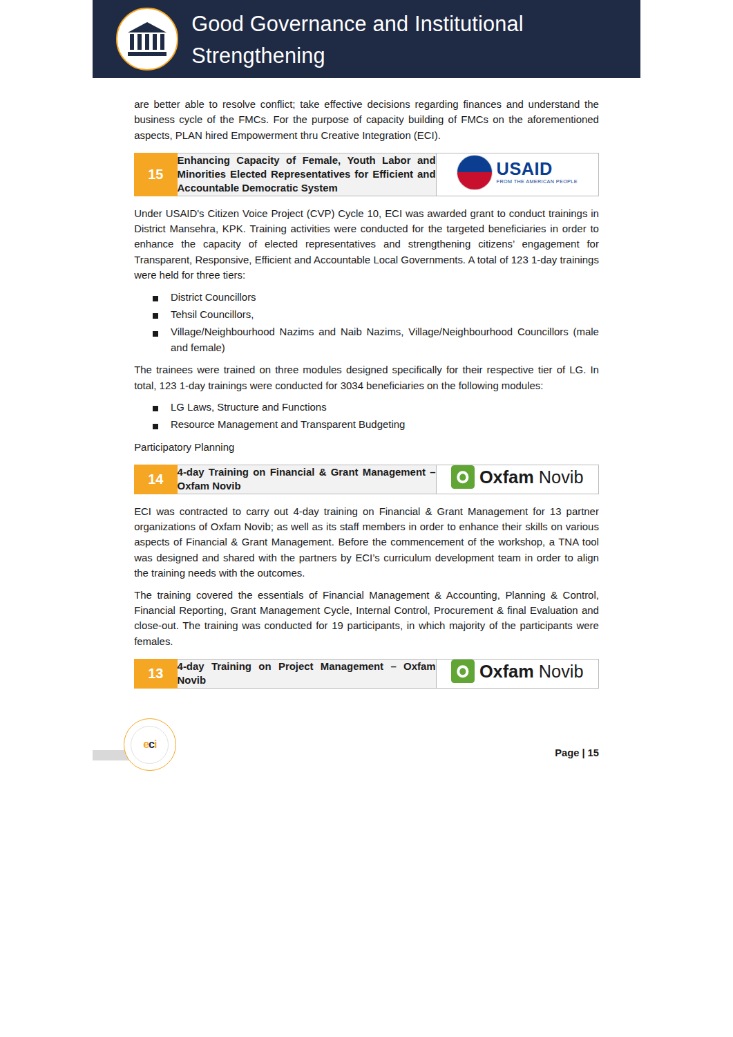Good Governance and Institutional Strengthening
are better able to resolve conflict; take effective decisions regarding finances and understand the business cycle of the FMCs. For the purpose of capacity building of FMCs on the aforementioned aspects, PLAN hired Empowerment thru Creative Integration (ECI).
| 15 | Enhancing Capacity of Female, Youth Labor and Minorities Elected Representatives for Efficient and Accountable Democratic System | USAID FROM THE AMERICAN PEOPLE |
Under USAID's Citizen Voice Project (CVP) Cycle 10, ECI was awarded grant to conduct trainings in District Mansehra, KPK. Training activities were conducted for the targeted beneficiaries in order to enhance the capacity of elected representatives and strengthening citizens’ engagement for Transparent, Responsive, Efficient and Accountable Local Governments. A total of 123 1-day trainings were held for three tiers:
District Councillors
Tehsil Councillors,
Village/Neighbourhood Nazims and Naib Nazims, Village/Neighbourhood Councillors (male and female)
The trainees were trained on three modules designed specifically for their respective tier of LG. In total, 123 1-day trainings were conducted for 3034 beneficiaries on the following modules:
LG Laws, Structure and Functions
Resource Management and Transparent Budgeting
Participatory Planning
| 14 | 4-day Training on Financial & Grant Management – Oxfam Novib | Oxfam Novib |
ECI was contracted to carry out 4-day training on Financial & Grant Management for 13 partner organizations of Oxfam Novib; as well as its staff members in order to enhance their skills on various aspects of Financial & Grant Management. Before the commencement of the workshop, a TNA tool was designed and shared with the partners by ECI’s curriculum development team in order to align the training needs with the outcomes.
The training covered the essentials of Financial Management & Accounting, Planning & Control, Financial Reporting, Grant Management Cycle, Internal Control, Procurement & final Evaluation and close-out. The training was conducted for 19 participants, in which majority of the participants were females.
| 13 | 4-day Training on Project Management – Oxfam Novib | Oxfam Novib |
eci
Page | 15